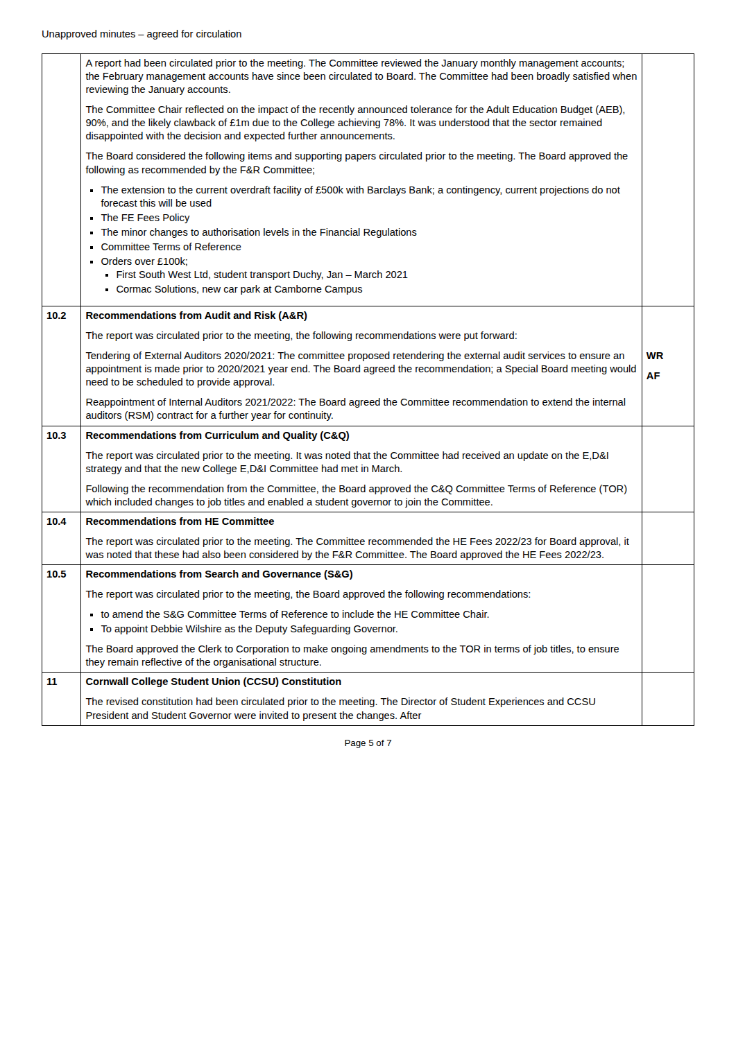Unapproved minutes – agreed for circulation
| | A report had been circulated prior to the meeting. The Committee reviewed the January monthly management accounts; the February management accounts have since been circulated to Board. The Committee had been broadly satisfied when reviewing the January accounts. The Committee Chair reflected on the impact of the recently announced tolerance for the Adult Education Budget (AEB), 90%, and the likely clawback of £1m due to the College achieving 78%. It was understood that the sector remained disappointed with the decision and expected further announcements. The Board considered the following items and supporting papers circulated prior to the meeting. The Board approved the following as recommended by the F&R Committee; The extension to the current overdraft facility of £500k with Barclays Bank; a contingency, current projections do not forecast this will be used The FE Fees Policy The minor changes to authorisation levels in the Financial Regulations Committee Terms of Reference Orders over £100k; First South West Ltd, student transport Duchy, Jan – March 2021 Cormac Solutions, new car park at Camborne Campus | |
| 10.2 | Recommendations from Audit and Risk (A&R) The report was circulated prior to the meeting, the following recommendations were put forward: Tendering of External Auditors 2020/2021: The committee proposed retendering the external audit services to ensure an appointment is made prior to 2020/2021 year end. The Board agreed the recommendation; a Special Board meeting would need to be scheduled to provide approval. Reappointment of Internal Auditors 2021/2022: The Board agreed the Committee recommendation to extend the internal auditors (RSM) contract for a further year for continuity. | WR AF |
| 10.3 | Recommendations from Curriculum and Quality (C&Q) The report was circulated prior to the meeting. It was noted that the Committee had received an update on the E,D&I strategy and that the new College E,D&I Committee had met in March. Following the recommendation from the Committee, the Board approved the C&Q Committee Terms of Reference (TOR) which included changes to job titles and enabled a student governor to join the Committee. | |
| 10.4 | Recommendations from HE Committee The report was circulated prior to the meeting. The Committee recommended the HE Fees 2022/23 for Board approval, it was noted that these had also been considered by the F&R Committee. The Board approved the HE Fees 2022/23. | |
| 10.5 | Recommendations from Search and Governance (S&G) The report was circulated prior to the meeting, the Board approved the following recommendations: to amend the S&G Committee Terms of Reference to include the HE Committee Chair. To appoint Debbie Wilshire as the Deputy Safeguarding Governor. The Board approved the Clerk to Corporation to make ongoing amendments to the TOR in terms of job titles, to ensure they remain reflective of the organisational structure. | |
| 11 | Cornwall College Student Union (CCSU) Constitution The revised constitution had been circulated prior to the meeting. The Director of Student Experiences and CCSU President and Student Governor were invited to present the changes. After | |
Page 5 of 7